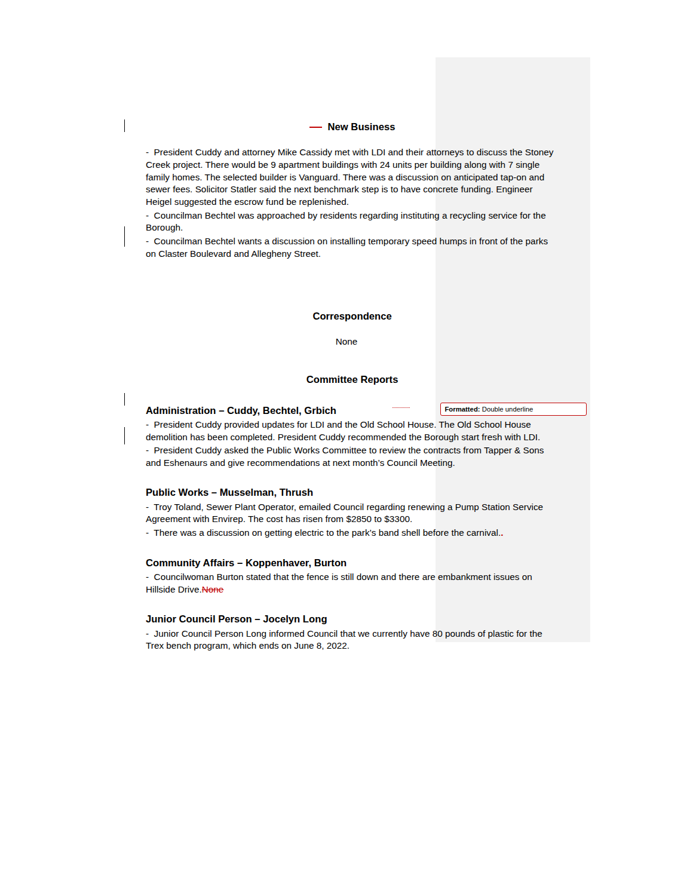Formatted: Double underline
New Business
- President Cuddy and attorney Mike Cassidy met with LDI and their attorneys to discuss the Stoney Creek project. There would be 9 apartment buildings with 24 units per building along with 7 single family homes. The selected builder is Vanguard. There was a discussion on anticipated tap-on and sewer fees. Solicitor Statler said the next benchmark step is to have concrete funding. Engineer Heigel suggested the escrow fund be replenished.
- Councilman Bechtel was approached by residents regarding instituting a recycling service for the Borough.
- Councilman Bechtel wants a discussion on installing temporary speed humps in front of the parks on Claster Boulevard and Allegheny Street.
Correspondence
None
Committee Reports
Administration – Cuddy, Bechtel, Grbich
- President Cuddy provided updates for LDI and the Old School House. The Old School House demolition has been completed. President Cuddy recommended the Borough start fresh with LDI.
- President Cuddy asked the Public Works Committee to review the contracts from Tapper & Sons and Eshenaurs and give recommendations at next month’s Council Meeting.
Public Works – Musselman, Thrush
- Troy Toland, Sewer Plant Operator, emailed Council regarding renewing a Pump Station Service Agreement with Envirep. The cost has risen from $2850 to $3300.
- There was a discussion on getting electric to the park’s band shell before the carnival..
Community Affairs – Koppenhaver, Burton
- Councilwoman Burton stated that the fence is still down and there are embankment issues on Hillside Drive.None
Junior Council Person – Jocelyn Long
- Junior Council Person Long informed Council that we currently have 80 pounds of plastic for the Trex bench program, which ends on June 8, 2022.